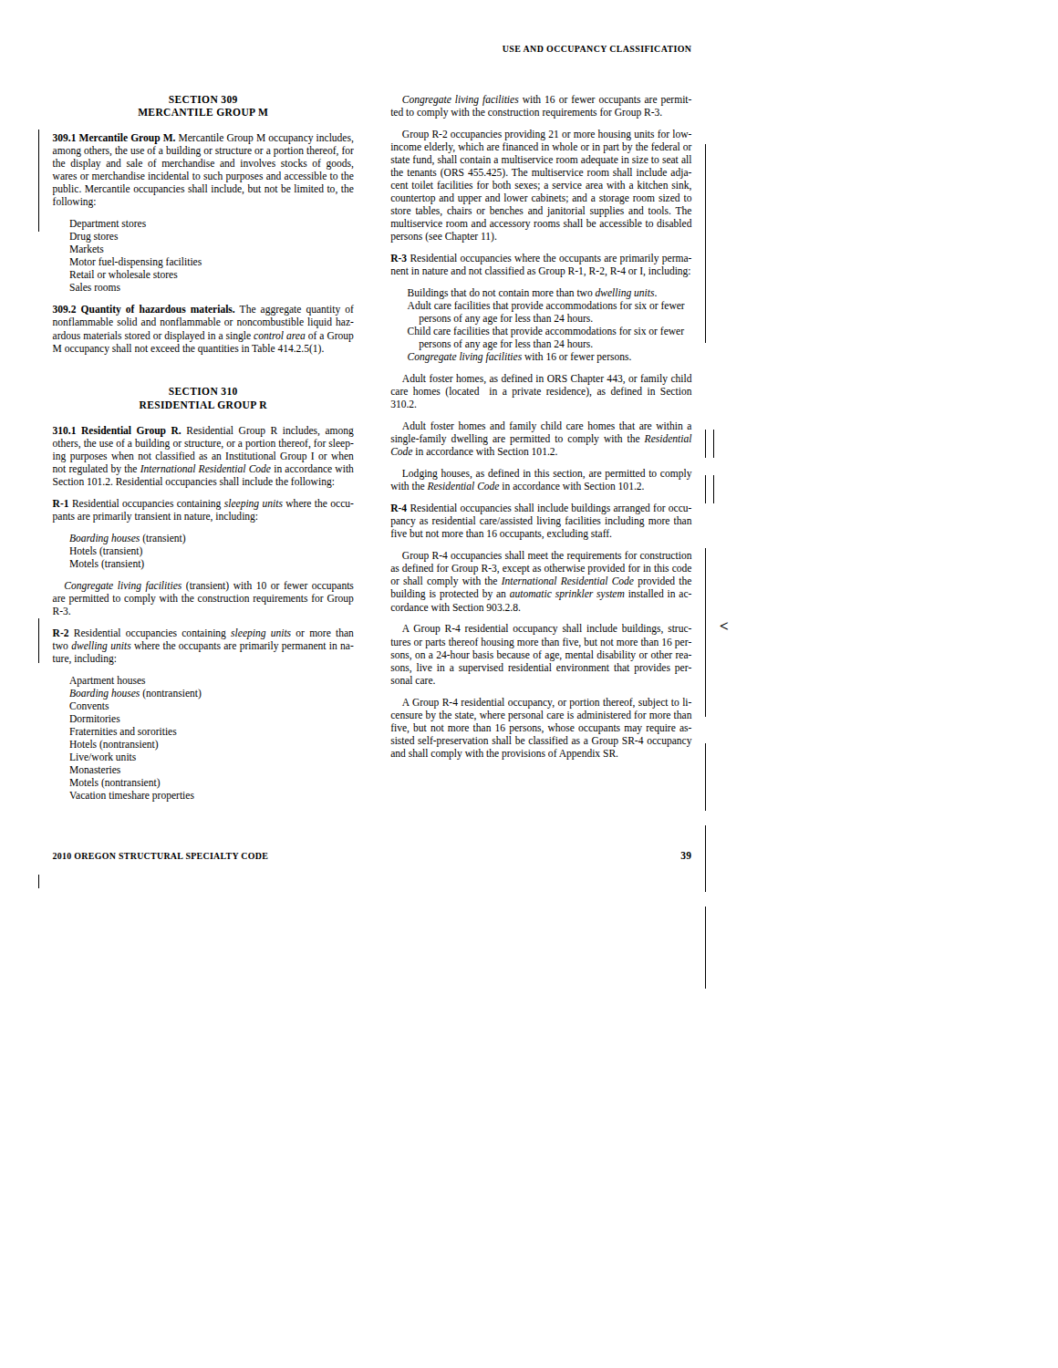Use and Occupancy Classification
Section 309
Mercantile Group M
309.1 Mercantile Group M. Mercantile Group M occupancy includes, among others, the use of a building or structure or a portion thereof, for the display and sale of merchandise and involves stocks of goods, wares or merchandise incidental to such purposes and accessible to the public. Mercantile occupancies shall include, but not be limited to, the following:
Department stores
Drug stores
Markets
Motor fuel-dispensing facilities
Retail or wholesale stores
Sales rooms
309.2 Quantity of hazardous materials. The aggregate quantity of nonflammable solid and nonflammable or noncombustible liquid hazardous materials stored or displayed in a single control area of a Group M occupancy shall not exceed the quantities in Table 414.2.5(1).
Section 310
Residential Group R
310.1 Residential Group R. Residential Group R includes, among others, the use of a building or structure, or a portion thereof, for sleeping purposes when not classified as an Institutional Group I or when not regulated by the International Residential Code in accordance with Section 101.2. Residential occupancies shall include the following:
R-1 Residential occupancies containing sleeping units where the occupants are primarily transient in nature, including:
Boarding houses (transient)
Hotels (transient)
Motels (transient)
Congregate living facilities (transient) with 10 or fewer occupants are permitted to comply with the construction requirements for Group R-3.
R-2 Residential occupancies containing sleeping units or more than two dwelling units where the occupants are primarily permanent in nature, including:
Apartment houses
Boarding houses (nontransient)
Convents
Dormitories
Fraternities and sororities
Hotels (nontransient)
Live/work units
Monasteries
Motels (nontransient)
Vacation timeshare properties
<
Congregate living facilities with 16 or fewer occupants are permitted to comply with the construction requirements for Group R-3.
Group R-2 occupancies providing 21 or more housing units for low-income elderly, which are financed in whole or in part by the federal or state fund, shall contain a multiservice room adequate in size to seat all the tenants (ORS 455.425). The multiservice room shall include adjacent toilet facilities for both sexes; a service area with a kitchen sink, countertop and upper and lower cabinets; and a storage room sized to store tables, chairs or benches and janitorial supplies and tools. The multiservice room and accessory rooms shall be accessible to disabled persons (see Chapter 11).
R-3 Residential occupancies where the occupants are primarily permanent in nature and not classified as Group R-1, R-2, R-4 or I, including:
Buildings that do not contain more than two dwelling units.
Adult care facilities that provide accommodations for six or fewer persons of any age for less than 24 hours.
Child care facilities that provide accommodations for six or fewer persons of any age for less than 24 hours.
Congregate living facilities with 16 or fewer persons.
Adult foster homes, as defined in ORS Chapter 443, or family child care homes (located in a private residence), as defined in Section 310.2.
Adult foster homes and family child care homes that are within a single-family dwelling are permitted to comply with the Residential Code in accordance with Section 101.2.
Lodging houses, as defined in this section, are permitted to comply with the Residential Code in accordance with Section 101.2.
R-4 Residential occupancies shall include buildings arranged for occupancy as residential care/assisted living facilities including more than five but not more than 16 occupants, excluding staff.
Group R-4 occupancies shall meet the requirements for construction as defined for Group R-3, except as otherwise provided for in this code or shall comply with the International Residential Code provided the building is protected by an automatic sprinkler system installed in accordance with Section 903.2.8.
A Group R-4 residential occupancy shall include buildings, structures or parts thereof housing more than five, but not more than 16 persons, on a 24-hour basis because of age, mental disability or other reasons, live in a supervised residential environment that provides personal care.
A Group R-4 residential occupancy, or portion thereof, subject to licensure by the state, where personal care is administered for more than five, but not more than 16 persons, whose occupants may require assisted self-preservation shall be classified as a Group SR-4 occupancy and shall comply with the provisions of Appendix SR.
2010 Oregon Structural Specialty Code 39